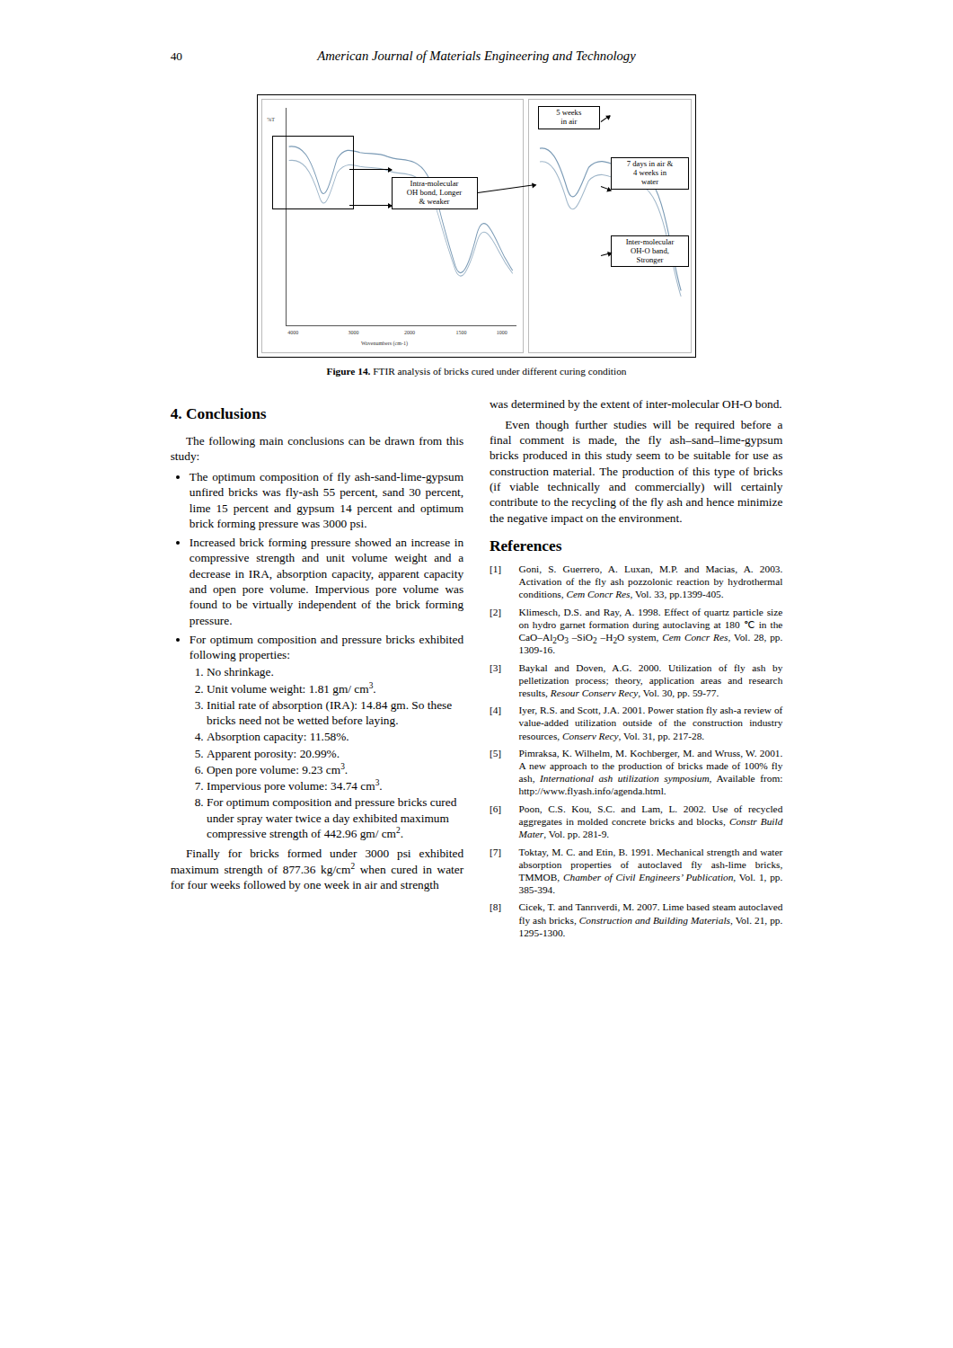40
American Journal of Materials Engineering and Technology
4000
3000
2000
1500
1000
Wavenumbers (cm-1)
%T
Intra-molecular
OH bond, Longer
& weaker
5 weeks
in air
7 days in air &
4 weeks in
water
Inter-molecular
OH-O band,
Stronger
Figure 14. FTIR analysis of bricks cured under different curing condition
4. Conclusions
The following main conclusions can be drawn from this study:
The optimum composition of fly ash-sand-lime-gypsum unfired bricks was fly-ash 55 percent, sand 30 percent, lime 15 percent and gypsum 14 percent and optimum brick forming pressure was 3000 psi.
Increased brick forming pressure showed an increase in compressive strength and unit volume weight and a decrease in IRA, absorption capacity, apparent capacity and open pore volume. Impervious pore volume was found to be virtually independent of the brick forming pressure.
For optimum composition and pressure bricks exhibited following properties:
No shrinkage.
Unit volume weight: 1.81 gm/ cm3.
Initial rate of absorption (IRA): 14.84 gm. So these bricks need not be wetted before laying.
Absorption capacity: 11.58%.
Apparent porosity: 20.99%.
Open pore volume: 9.23 cm3.
Impervious pore volume: 34.74 cm3.
For optimum composition and pressure bricks cured under spray water twice a day exhibited maximum compressive strength of 442.96 gm/ cm2.
Finally for bricks formed under 3000 psi exhibited maximum strength of 877.36 kg/cm2 when cured in water for four weeks followed by one week in air and strength
was determined by the extent of inter-molecular OH-O bond.
Even though further studies will be required before a final comment is made, the fly ash–sand–lime-gypsum bricks produced in this study seem to be suitable for use as construction material. The production of this type of bricks (if viable technically and commercially) will certainly contribute to the recycling of the fly ash and hence minimize the negative impact on the environment.
References
| [1] | Goni, S. Guerrero, A. Luxan, M.P. and Macias, A. 2003. Activation of the fly ash pozzolonic reaction by hydrothermal conditions, Cem Concr Res , Vol. 33, pp.1399-405. |
| [2] | Klimesch, D.S. and Ray, A. 1998. Effect of quartz particle size on hydro garnet formation during autoclaving at 180 ℃ in the CaO–Al 2 O 3 –SiO 2 –H 2 O system, Cem Concr Res , Vol. 28, pp. 1309-16. |
| [3] | Baykal and Doven, A.G. 2000. Utilization of fly ash by pelletization process; theory, application areas and research results, Resour Conserv Recy , Vol. 30, pp. 59-77. |
| [4] | Iyer, R.S. and Scott, J.A. 2001. Power station fly ash-a review of value-added utilization outside of the construction industry resources, Conserv Recy , Vol. 31, pp. 217-28. |
| [5] | Pimraksa, K. Wilhelm, M. Kochberger, M. and Wruss, W. 2001. A new approach to the production of bricks made of 100% fly ash, International ash utilization symposium , Available from: http://www.flyash.info/agenda.html. |
| [6] | Poon, C.S. Kou, S.C. and Lam, L. 2002. Use of recycled aggregates in molded concrete bricks and blocks, Constr Build Mater , Vol. pp. 281-9. |
| [7] | Toktay, M. C. and Etin, B. 1991. Mechanical strength and water absorption properties of autoclaved fly ash-lime bricks, TMMOB, Chamber of Civil Engineers’ Publication , Vol. 1, pp. 385-394. |
| [8] | Cicek, T. and Tanrıverdi, M. 2007. Lime based steam autoclaved fly ash bricks, Construction and Building Materials , Vol. 21, pp. 1295-1300. |